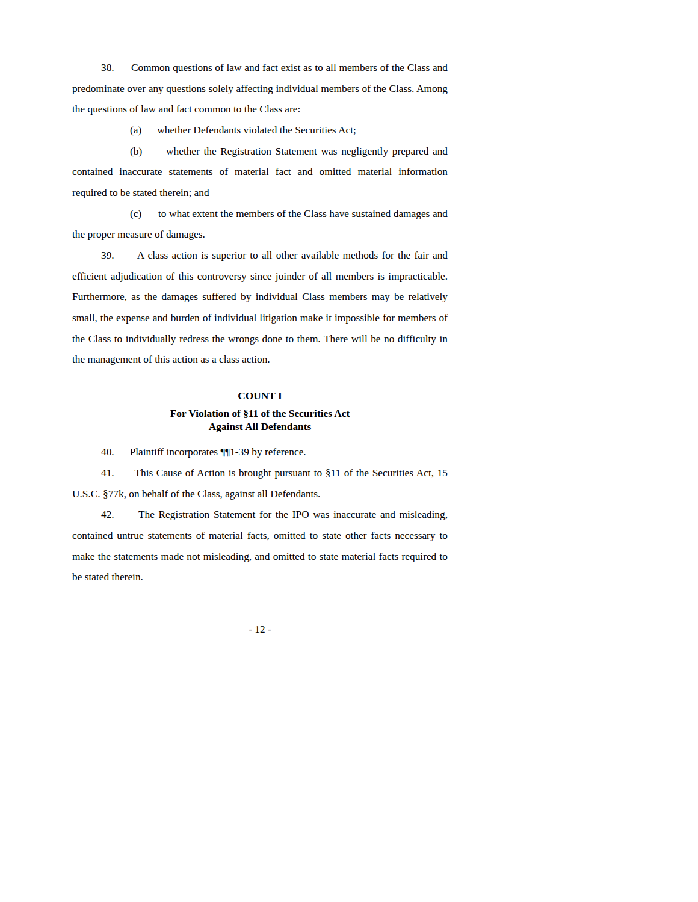38. Common questions of law and fact exist as to all members of the Class and predominate over any questions solely affecting individual members of the Class. Among the questions of law and fact common to the Class are:
(a) whether Defendants violated the Securities Act;
(b) whether the Registration Statement was negligently prepared and contained inaccurate statements of material fact and omitted material information required to be stated therein; and
(c) to what extent the members of the Class have sustained damages and the proper measure of damages.
39. A class action is superior to all other available methods for the fair and efficient adjudication of this controversy since joinder of all members is impracticable. Furthermore, as the damages suffered by individual Class members may be relatively small, the expense and burden of individual litigation make it impossible for members of the Class to individually redress the wrongs done to them. There will be no difficulty in the management of this action as a class action.
COUNT I
For Violation of §11 of the Securities Act
Against All Defendants
40. Plaintiff incorporates ¶¶1-39 by reference.
41. This Cause of Action is brought pursuant to §11 of the Securities Act, 15 U.S.C. §77k, on behalf of the Class, against all Defendants.
42. The Registration Statement for the IPO was inaccurate and misleading, contained untrue statements of material facts, omitted to state other facts necessary to make the statements made not misleading, and omitted to state material facts required to be stated therein.
- 12 -